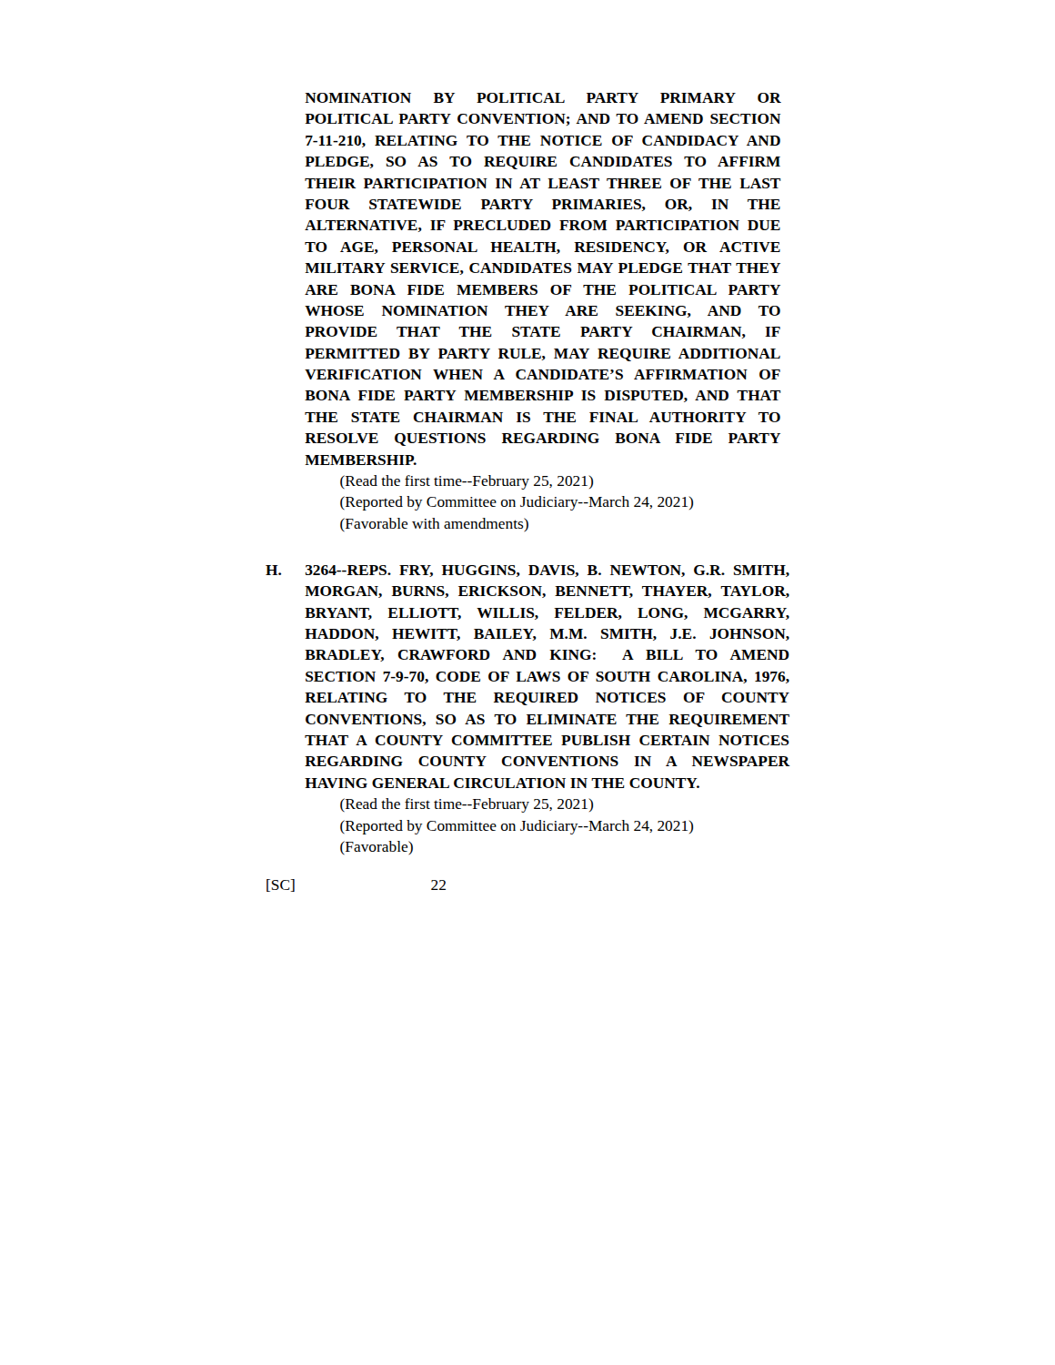NOMINATION BY POLITICAL PARTY PRIMARY OR POLITICAL PARTY CONVENTION; AND TO AMEND SECTION 7-11-210, RELATING TO THE NOTICE OF CANDIDACY AND PLEDGE, SO AS TO REQUIRE CANDIDATES TO AFFIRM THEIR PARTICIPATION IN AT LEAST THREE OF THE LAST FOUR STATEWIDE PARTY PRIMARIES, OR, IN THE ALTERNATIVE, IF PRECLUDED FROM PARTICIPATION DUE TO AGE, PERSONAL HEALTH, RESIDENCY, OR ACTIVE MILITARY SERVICE, CANDIDATES MAY PLEDGE THAT THEY ARE BONA FIDE MEMBERS OF THE POLITICAL PARTY WHOSE NOMINATION THEY ARE SEEKING, AND TO PROVIDE THAT THE STATE PARTY CHAIRMAN, IF PERMITTED BY PARTY RULE, MAY REQUIRE ADDITIONAL VERIFICATION WHEN A CANDIDATE’S AFFIRMATION OF BONA FIDE PARTY MEMBERSHIP IS DISPUTED, AND THAT THE STATE CHAIRMAN IS THE FINAL AUTHORITY TO RESOLVE QUESTIONS REGARDING BONA FIDE PARTY MEMBERSHIP.
(Read the first time--February 25, 2021)
(Reported by Committee on Judiciary--March 24, 2021)
(Favorable with amendments)
H.
3264--Reps. Fry, Huggins, Davis, B. Newton, G.R. Smith, Morgan, Burns, Erickson, Bennett, Thayer, Taylor, Bryant, Elliott, Willis, Felder, Long, McGarry, Haddon, Hewitt, Bailey, M.M. Smith, J.E. Johnson, Bradley, Crawford and King: A BILL TO AMEND SECTION 7-9-70, CODE OF LAWS OF SOUTH CAROLINA, 1976, RELATING TO THE REQUIRED NOTICES OF COUNTY CONVENTIONS, SO AS TO ELIMINATE THE REQUIREMENT THAT A COUNTY COMMITTEE PUBLISH CERTAIN NOTICES REGARDING COUNTY CONVENTIONS IN A NEWSPAPER HAVING GENERAL CIRCULATION IN THE COUNTY.
(Read the first time--February 25, 2021)
(Reported by Committee on Judiciary--March 24, 2021)
(Favorable)
[SC] 22